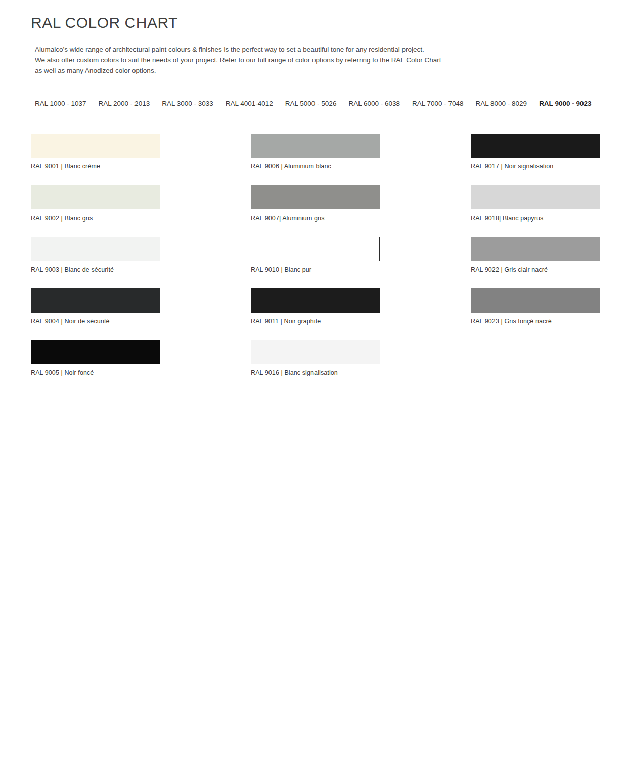RAL COLOR CHART
Alumalco’s wide range of architectural paint colours & finishes is the perfect way to set a beautiful tone for any residential project.
We also offer custom colors to suit the needs of your project. Refer to our full range of color options by referring to the RAL Color Chart
as well as many Anodized color options.
RAL 1000 - 1037 RAL 2000 - 2013 RAL 3000 - 3033 RAL 4001-4012 RAL 5000 - 5026 RAL 6000 - 6038 RAL 7000 - 7048 RAL 8000 - 8029 RAL 9000 - 9023
RAL 9001 | Blanc crème
RAL 9002 | Blanc gris
RAL 9003 | Blanc de sécurité
RAL 9004 | Noir de sécurité
RAL 9005 | Noir foncé
RAL 9006 | Aluminium blanc
RAL 9007| Aluminium gris
RAL 9010 | Blanc pur
RAL 9011 | Noir graphite
RAL 9016 | Blanc signalisation
RAL 9017 | Noir signalisation
RAL 9018| Blanc papyrus
RAL 9022 | Gris clair nacré
RAL 9023 | Gris fonçé nacré